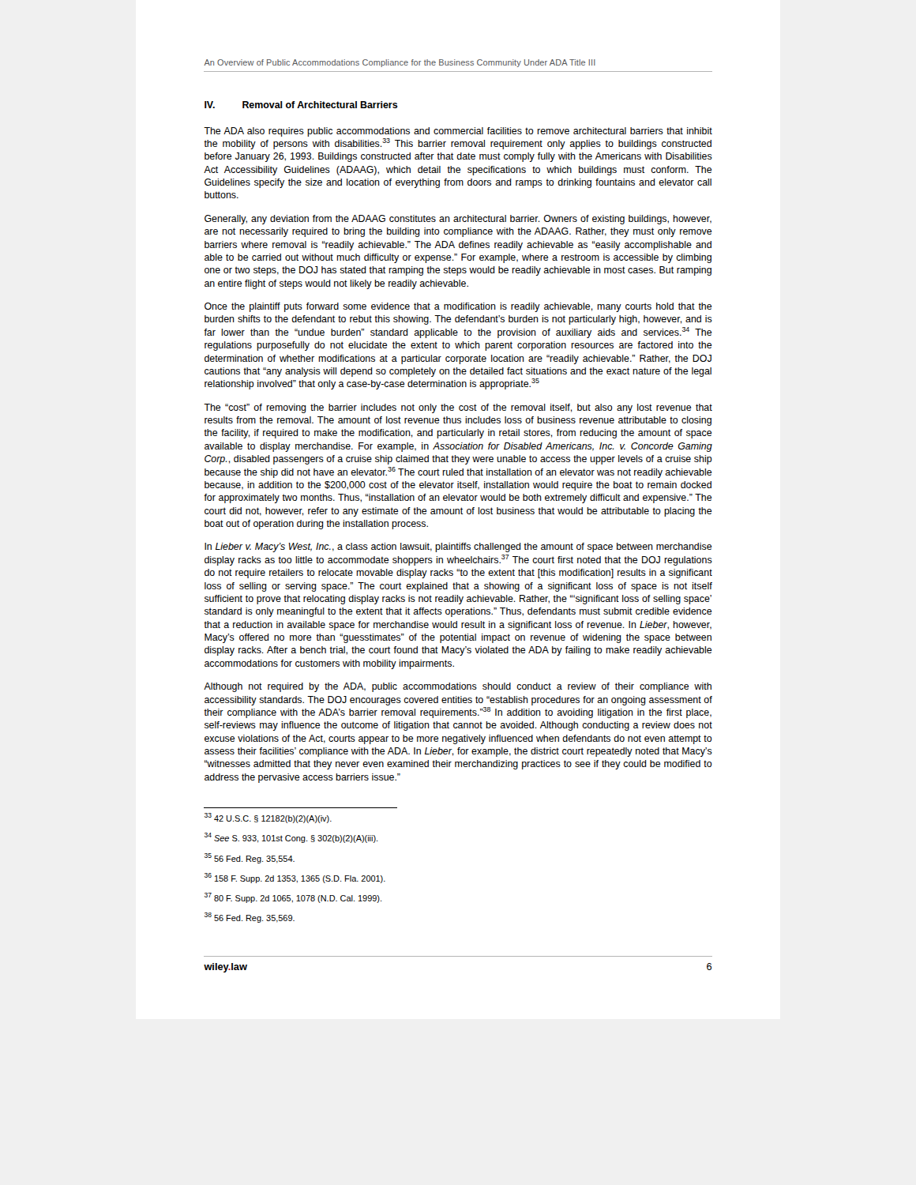An Overview of Public Accommodations Compliance for the Business Community Under ADA Title III
IV. Removal of Architectural Barriers
The ADA also requires public accommodations and commercial facilities to remove architectural barriers that inhibit the mobility of persons with disabilities.33 This barrier removal requirement only applies to buildings constructed before January 26, 1993. Buildings constructed after that date must comply fully with the Americans with Disabilities Act Accessibility Guidelines (ADAAG), which detail the specifications to which buildings must conform. The Guidelines specify the size and location of everything from doors and ramps to drinking fountains and elevator call buttons.
Generally, any deviation from the ADAAG constitutes an architectural barrier. Owners of existing buildings, however, are not necessarily required to bring the building into compliance with the ADAAG. Rather, they must only remove barriers where removal is “readily achievable.” The ADA defines readily achievable as “easily accomplishable and able to be carried out without much difficulty or expense.” For example, where a restroom is accessible by climbing one or two steps, the DOJ has stated that ramping the steps would be readily achievable in most cases. But ramping an entire flight of steps would not likely be readily achievable.
Once the plaintiff puts forward some evidence that a modification is readily achievable, many courts hold that the burden shifts to the defendant to rebut this showing. The defendant’s burden is not particularly high, however, and is far lower than the “undue burden” standard applicable to the provision of auxiliary aids and services.34 The regulations purposefully do not elucidate the extent to which parent corporation resources are factored into the determination of whether modifications at a particular corporate location are “readily achievable.” Rather, the DOJ cautions that “any analysis will depend so completely on the detailed fact situations and the exact nature of the legal relationship involved” that only a case-by-case determination is appropriate.35
The “cost” of removing the barrier includes not only the cost of the removal itself, but also any lost revenue that results from the removal. The amount of lost revenue thus includes loss of business revenue attributable to closing the facility, if required to make the modification, and particularly in retail stores, from reducing the amount of space available to display merchandise. For example, in Association for Disabled Americans, Inc. v. Concorde Gaming Corp., disabled passengers of a cruise ship claimed that they were unable to access the upper levels of a cruise ship because the ship did not have an elevator.36 The court ruled that installation of an elevator was not readily achievable because, in addition to the $200,000 cost of the elevator itself, installation would require the boat to remain docked for approximately two months. Thus, “installation of an elevator would be both extremely difficult and expensive.” The court did not, however, refer to any estimate of the amount of lost business that would be attributable to placing the boat out of operation during the installation process.
In Lieber v. Macy’s West, Inc., a class action lawsuit, plaintiffs challenged the amount of space between merchandise display racks as too little to accommodate shoppers in wheelchairs.37 The court first noted that the DOJ regulations do not require retailers to relocate movable display racks “to the extent that [this modification] results in a significant loss of selling or serving space.” The court explained that a showing of a significant loss of space is not itself sufficient to prove that relocating display racks is not readily achievable. Rather, the “‘significant loss of selling space’ standard is only meaningful to the extent that it affects operations.” Thus, defendants must submit credible evidence that a reduction in available space for merchandise would result in a significant loss of revenue. In Lieber, however, Macy’s offered no more than “guesstimates” of the potential impact on revenue of widening the space between display racks. After a bench trial, the court found that Macy’s violated the ADA by failing to make readily achievable accommodations for customers with mobility impairments.
Although not required by the ADA, public accommodations should conduct a review of their compliance with accessibility standards. The DOJ encourages covered entities to “establish procedures for an ongoing assessment of their compliance with the ADA’s barrier removal requirements.”38 In addition to avoiding litigation in the first place, self-reviews may influence the outcome of litigation that cannot be avoided. Although conducting a review does not excuse violations of the Act, courts appear to be more negatively influenced when defendants do not even attempt to assess their facilities’ compliance with the ADA. In Lieber, for example, the district court repeatedly noted that Macy’s “witnesses admitted that they never even examined their merchandizing practices to see if they could be modified to address the pervasive access barriers issue.”
33 42 U.S.C. § 12182(b)(2)(A)(iv).
34 See S. 933, 101st Cong. § 302(b)(2)(A)(iii).
35 56 Fed. Reg. 35,554.
36 158 F. Supp. 2d 1353, 1365 (S.D. Fla. 2001).
37 80 F. Supp. 2d 1065, 1078 (N.D. Cal. 1999).
38 56 Fed. Reg. 35,569.
wiley. law 6